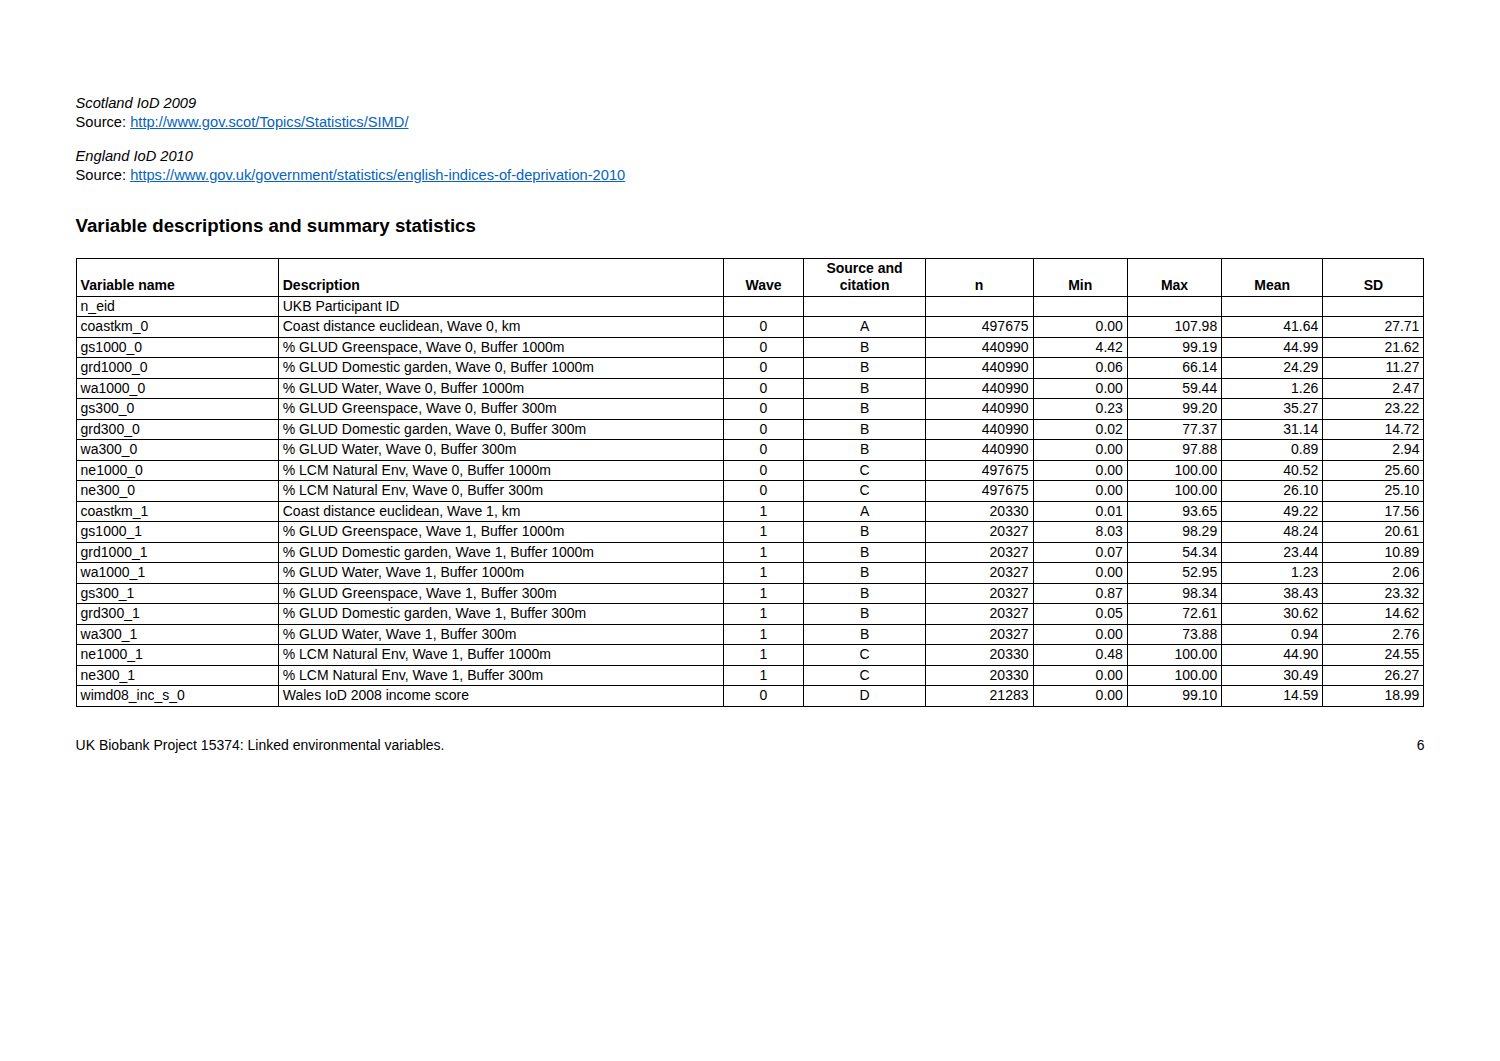Scotland IoD 2009
Source: http://www.gov.scot/Topics/Statistics/SIMD/
England IoD 2010
Source: https://www.gov.uk/government/statistics/english-indices-of-deprivation-2010
Variable descriptions and summary statistics
| Variable name | Description | Wave | Source and citation | n | Min | Max | Mean | SD |
| --- | --- | --- | --- | --- | --- | --- | --- | --- |
| n_eid | UKB Participant ID | | | | | | | |
| coastkm_0 | Coast distance euclidean, Wave 0, km | 0 | A | 497675 | 0.00 | 107.98 | 41.64 | 27.71 |
| gs1000_0 | % GLUD Greenspace, Wave 0, Buffer 1000m | 0 | B | 440990 | 4.42 | 99.19 | 44.99 | 21.62 |
| grd1000_0 | % GLUD Domestic garden, Wave 0, Buffer 1000m | 0 | B | 440990 | 0.06 | 66.14 | 24.29 | 11.27 |
| wa1000_0 | % GLUD Water, Wave 0, Buffer 1000m | 0 | B | 440990 | 0.00 | 59.44 | 1.26 | 2.47 |
| gs300_0 | % GLUD Greenspace, Wave 0, Buffer 300m | 0 | B | 440990 | 0.23 | 99.20 | 35.27 | 23.22 |
| grd300_0 | % GLUD Domestic garden, Wave 0, Buffer 300m | 0 | B | 440990 | 0.02 | 77.37 | 31.14 | 14.72 |
| wa300_0 | % GLUD Water, Wave 0, Buffer 300m | 0 | B | 440990 | 0.00 | 97.88 | 0.89 | 2.94 |
| ne1000_0 | % LCM Natural Env, Wave 0, Buffer 1000m | 0 | C | 497675 | 0.00 | 100.00 | 40.52 | 25.60 |
| ne300_0 | % LCM Natural Env, Wave 0, Buffer 300m | 0 | C | 497675 | 0.00 | 100.00 | 26.10 | 25.10 |
| coastkm_1 | Coast distance euclidean, Wave 1, km | 1 | A | 20330 | 0.01 | 93.65 | 49.22 | 17.56 |
| gs1000_1 | % GLUD Greenspace, Wave 1, Buffer 1000m | 1 | B | 20327 | 8.03 | 98.29 | 48.24 | 20.61 |
| grd1000_1 | % GLUD Domestic garden, Wave 1, Buffer 1000m | 1 | B | 20327 | 0.07 | 54.34 | 23.44 | 10.89 |
| wa1000_1 | % GLUD Water, Wave 1, Buffer 1000m | 1 | B | 20327 | 0.00 | 52.95 | 1.23 | 2.06 |
| gs300_1 | % GLUD Greenspace, Wave 1, Buffer 300m | 1 | B | 20327 | 0.87 | 98.34 | 38.43 | 23.32 |
| grd300_1 | % GLUD Domestic garden, Wave 1, Buffer 300m | 1 | B | 20327 | 0.05 | 72.61 | 30.62 | 14.62 |
| wa300_1 | % GLUD Water, Wave 1, Buffer 300m | 1 | B | 20327 | 0.00 | 73.88 | 0.94 | 2.76 |
| ne1000_1 | % LCM Natural Env, Wave 1, Buffer 1000m | 1 | C | 20330 | 0.48 | 100.00 | 44.90 | 24.55 |
| ne300_1 | % LCM Natural Env, Wave 1, Buffer 300m | 1 | C | 20330 | 0.00 | 100.00 | 30.49 | 26.27 |
| wimd08_inc_s_0 | Wales IoD 2008 income score | 0 | D | 21283 | 0.00 | 99.10 | 14.59 | 18.99 |
UK Biobank Project 15374: Linked environmental variables. 6